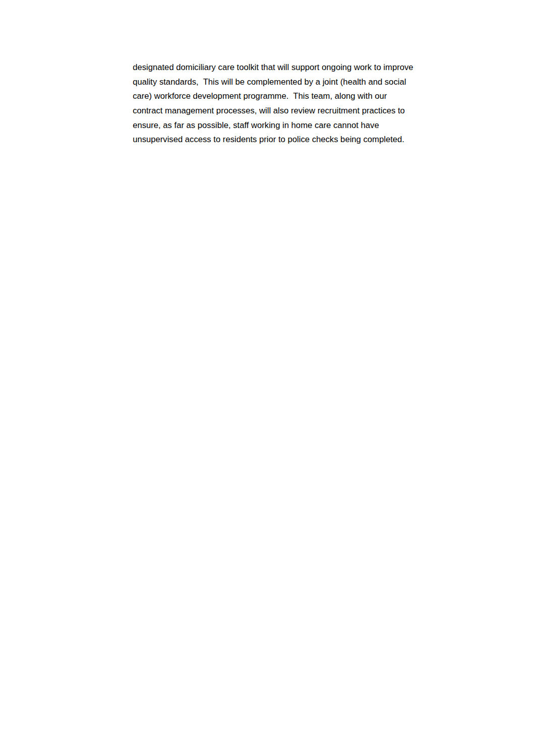designated domiciliary care toolkit that will support ongoing work to improve quality standards, This will be complemented by a joint (health and social care) workforce development programme. This team, along with our contract management processes, will also review recruitment practices to ensure, as far as possible, staff working in home care cannot have unsupervised access to residents prior to police checks being completed.